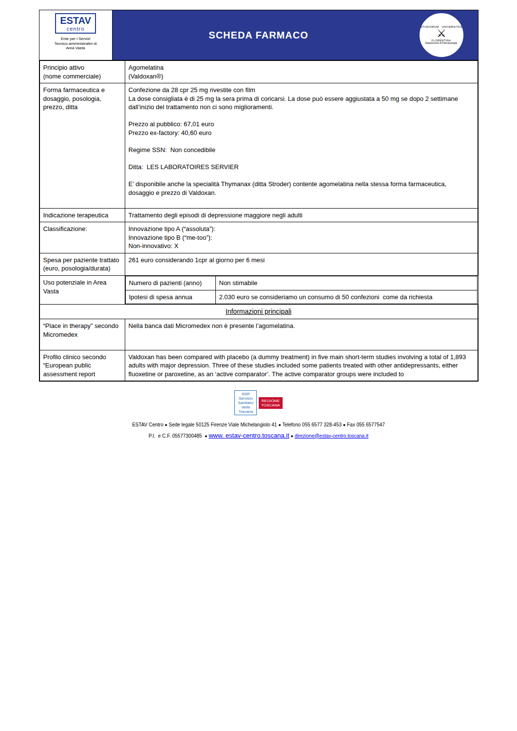ESTAVcentro
Ente per i Servizi
Tecnico-amministrativi di
Area Vasta
SCHEDA FARMACO
STUDIORUM UNIVERSITAS
⚔
FLORENTINA
Dipartimento di Farmacologia
| Principio attivo (nome commerciale) | Agomelatina (Valdoxan®) |
| Forma farmaceutica e dosaggio, posologia, prezzo, ditta | Confezione da 28 cpr 25 mg rivestite con film La dose consigliata è di 25 mg la sera prima di coricarsi. La dose può essere aggiustata a 50 mg se dopo 2 settimane dall’inizio del trattamento non ci sono miglioramenti. Prezzo al pubblico: 67,01 euro Prezzo ex-factory: 40,60 euro Regime SSN: Non concedibile Ditta: LES LABORATOIRES SERVIER E’ disponibile anche la specialità Thymanax (ditta Stroder) contente agomelatina nella stessa forma farmaceutica, dosaggio e prezzo di Valdoxan. |
| Indicazione terapeutica | Trattamento degli episodi di depressione maggiore negli adulti |
| Classificazione: | Innovazione tipo A (“assoluta”): Innovazione tipo B (“me-too”): Non-innovativo: X |
| Spesa per paziente trattato (euro, posologia/durata) | 261 euro considerando 1cpr al giorno per 6 mesi |
| Uso potenziale in Area Vasta | / Numero di pazienti (anno) / Non stimabile / / Ipotesi di spesa annua / 2.030 euro se consideriamo un consumo di 50 confezioni come da richiesta / |
| Informazioni principali |
| “Place in therapy” secondo Micromedex | Nella banca dati Micromedex non è presente l’agomelatina. |
| Profilo clinico secondo “European public assessment report | Valdoxan has been compared with placebo (a dummy treatment) in five main short-term studies involving a total of 1,893 adults with major depression. Three of these studies included some patients treated with other antidepressants, either fluoxetine or paroxetine, as an ‘active comparator’. The active comparator groups were included to |
SSR
Servizio
Sanitario
della
Toscana REGIONE
TOSCANA
ESTAV Centro ● Sede legale 50125 Firenze Viale Michelangiolo 41 ● Telefono 055 6577 328-453 ● Fax 055 6577547
P.I. e C.F. 05577300485 ● www. estav-centro.toscana.it ● direzione@estav-centro.toscana.it